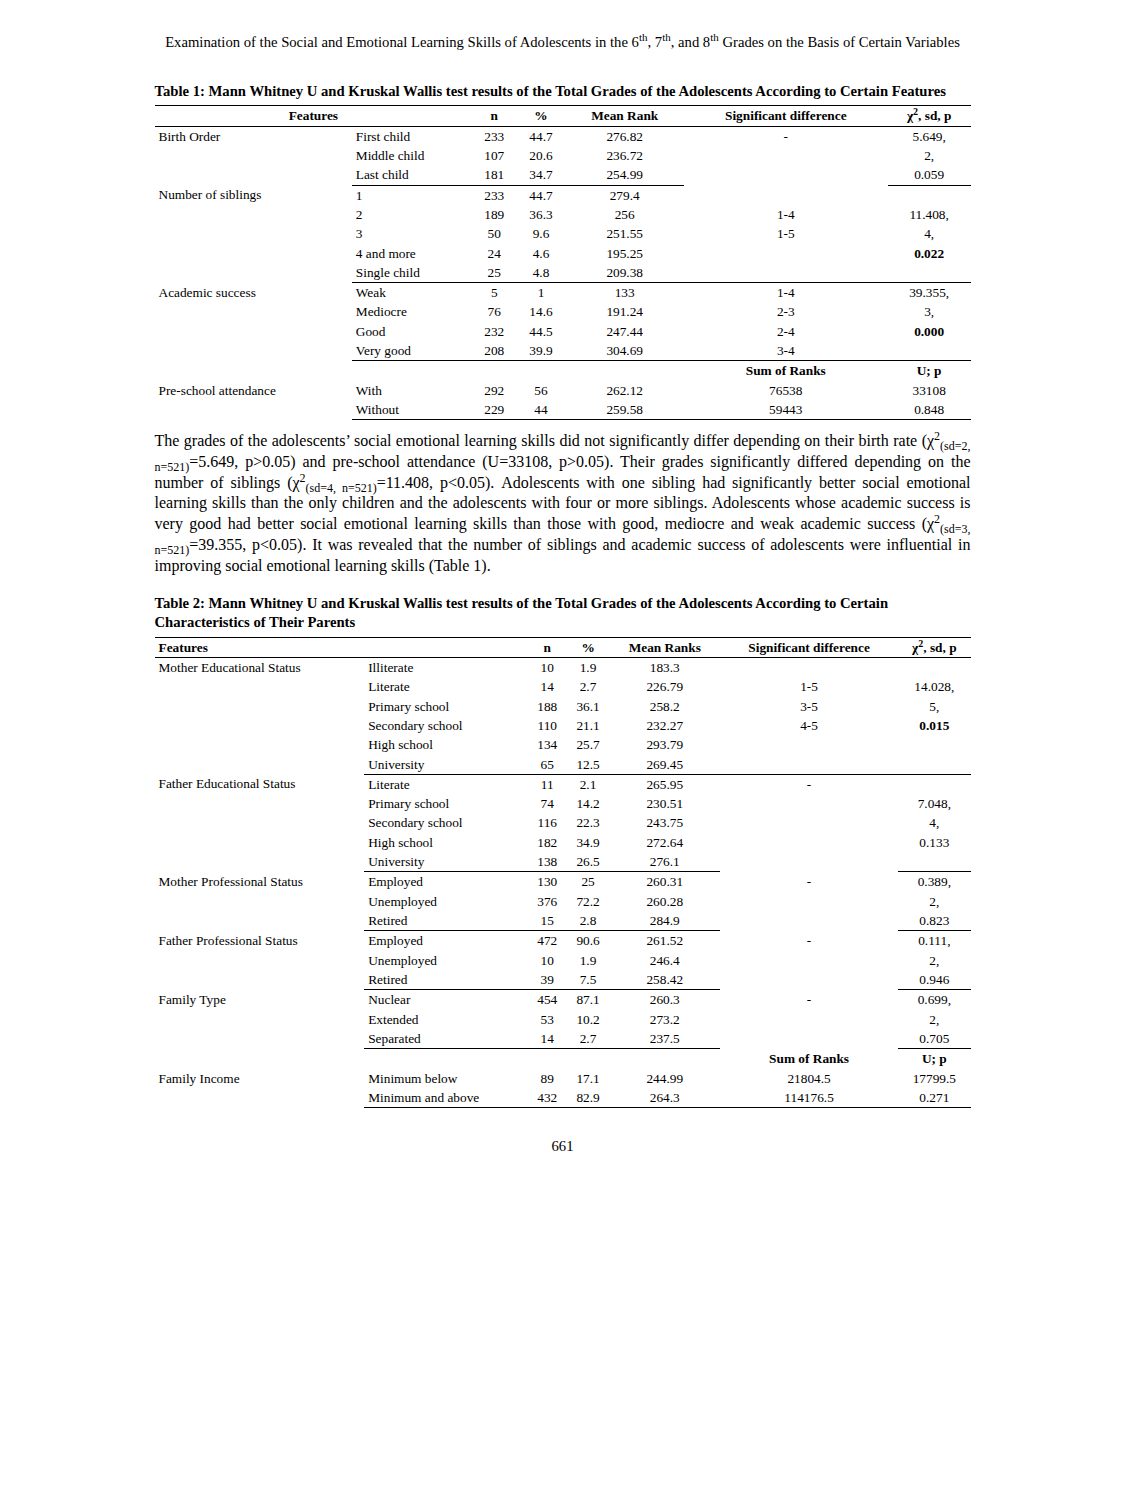Examination of the Social and Emotional Learning Skills of Adolescents in the 6th, 7th, and 8th Grades on the Basis of Certain Variables
Table 1: Mann Whitney U and Kruskal Wallis test results of the Total Grades of the Adolescents According to Certain Features
| Features | n | % | Mean Rank | Significant difference | χ 2 , sd, p |
| --- | --- | --- | --- | --- | --- |
| Birth Order | First child | 233 | 44.7 | 276.82 | - | 5.649, |
| Middle child | 107 | 20.6 | 236.72 | 2, |
| Last child | 181 | 34.7 | 254.99 | 0.059 |
| Number of siblings | 1 | 233 | 44.7 | 279.4 | | |
| 2 | 189 | 36.3 | 256 | 1-4 | 11.408, |
| 3 | 50 | 9.6 | 251.55 | 1-5 | 4, |
| 4 and more | 24 | 4.6 | 195.25 | | 0.022 |
| Single child | 25 | 4.8 | 209.38 | | |
| Academic success | Weak | 5 | 1 | 133 | 1-4 | 39.355, |
| Mediocre | 76 | 14.6 | 191.24 | 2-3 | 3, |
| Good | 232 | 44.5 | 247.44 | 2-4 | 0.000 |
| Very good | 208 | 39.9 | 304.69 | 3-4 | |
| | | | | | Sum of Ranks | U; p |
| Pre-school attendance | With | 292 | 56 | 262.12 | 76538 | 33108 |
| Without | 229 | 44 | 259.58 | 59443 | 0.848 |
The grades of the adolescents’ social emotional learning skills did not significantly differ depending on their birth rate (χ2(sd=2, n=521)=5.649, p>0.05) and pre-school attendance (U=33108, p>0.05). Their grades significantly differed depending on the number of siblings (χ2(sd=4, n=521)=11.408, p<0.05). Adolescents with one sibling had significantly better social emotional learning skills than the only children and the adolescents with four or more siblings. Adolescents whose academic success is very good had better social emotional learning skills than those with good, mediocre and weak academic success (χ2(sd=3, n=521)=39.355, p<0.05). It was revealed that the number of siblings and academic success of adolescents were influential in improving social emotional learning skills (Table 1).
Table 2: Mann Whitney U and Kruskal Wallis test results of the Total Grades of the Adolescents According to Certain Characteristics of Their Parents
| Features | n | % | Mean Ranks | Significant difference | χ 2 , sd, p |
| --- | --- | --- | --- | --- | --- |
| Mother Educational Status | Illiterate | 10 | 1.9 | 183.3 | | |
| Literate | 14 | 2.7 | 226.79 | 1-5 | 14.028, |
| Primary school | 188 | 36.1 | 258.2 | 3-5 | 5, |
| Secondary school | 110 | 21.1 | 232.27 | 4-5 | 0.015 |
| High school | 134 | 25.7 | 293.79 | | |
| University | 65 | 12.5 | 269.45 | | |
| Father Educational Status | Literate | 11 | 2.1 | 265.95 | - | |
| Primary school | 74 | 14.2 | 230.51 | 7.048, |
| Secondary school | 116 | 22.3 | 243.75 | 4, |
| High school | 182 | 34.9 | 272.64 | 0.133 |
| University | 138 | 26.5 | 276.1 | |
| Mother Professional Status | Employed | 130 | 25 | 260.31 | - | 0.389, |
| Unemployed | 376 | 72.2 | 260.28 | 2, |
| Retired | 15 | 2.8 | 284.9 | 0.823 |
| Father Professional Status | Employed | 472 | 90.6 | 261.52 | - | 0.111, |
| Unemployed | 10 | 1.9 | 246.4 | 2, |
| Retired | 39 | 7.5 | 258.42 | 0.946 |
| Family Type | Nuclear | 454 | 87.1 | 260.3 | - | 0.699, |
| Extended | 53 | 10.2 | 273.2 | 2, |
| Separated | 14 | 2.7 | 237.5 | 0.705 |
| | | | | | Sum of Ranks | U; p |
| Family Income | Minimum below | 89 | 17.1 | 244.99 | 21804.5 | 17799.5 |
| Minimum and above | 432 | 82.9 | 264.3 | 114176.5 | 0.271 |
661